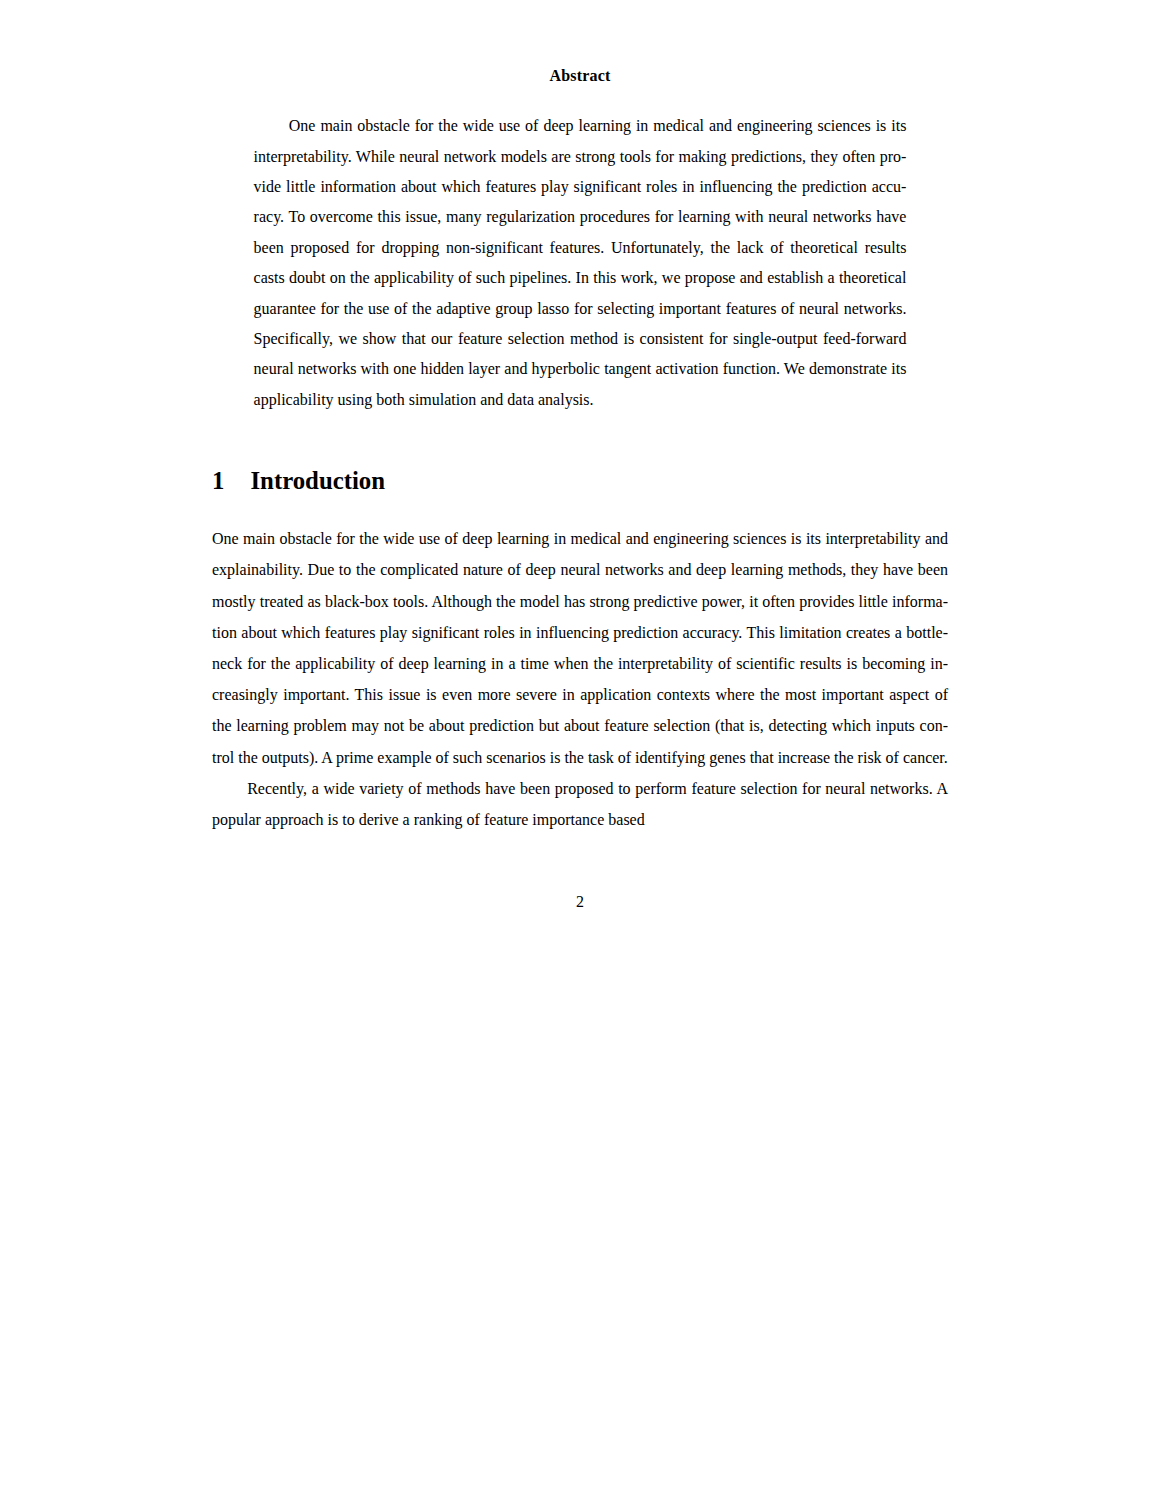Abstract
One main obstacle for the wide use of deep learning in medical and engineering sciences is its interpretability. While neural network models are strong tools for making predictions, they often provide little information about which features play significant roles in influencing the prediction accuracy. To overcome this issue, many regularization procedures for learning with neural networks have been proposed for dropping non-significant features. Unfortunately, the lack of theoretical results casts doubt on the applicability of such pipelines. In this work, we propose and establish a theoretical guarantee for the use of the adaptive group lasso for selecting important features of neural networks. Specifically, we show that our feature selection method is consistent for single-output feed-forward neural networks with one hidden layer and hyperbolic tangent activation function. We demonstrate its applicability using both simulation and data analysis.
1 Introduction
One main obstacle for the wide use of deep learning in medical and engineering sciences is its interpretability and explainability. Due to the complicated nature of deep neural networks and deep learning methods, they have been mostly treated as black-box tools. Although the model has strong predictive power, it often provides little information about which features play significant roles in influencing prediction accuracy. This limitation creates a bottle-neck for the applicability of deep learning in a time when the interpretability of scientific results is becoming increasingly important. This issue is even more severe in application contexts where the most important aspect of the learning problem may not be about prediction but about feature selection (that is, detecting which inputs control the outputs). A prime example of such scenarios is the task of identifying genes that increase the risk of cancer.
Recently, a wide variety of methods have been proposed to perform feature selection for neural networks. A popular approach is to derive a ranking of feature importance based
2